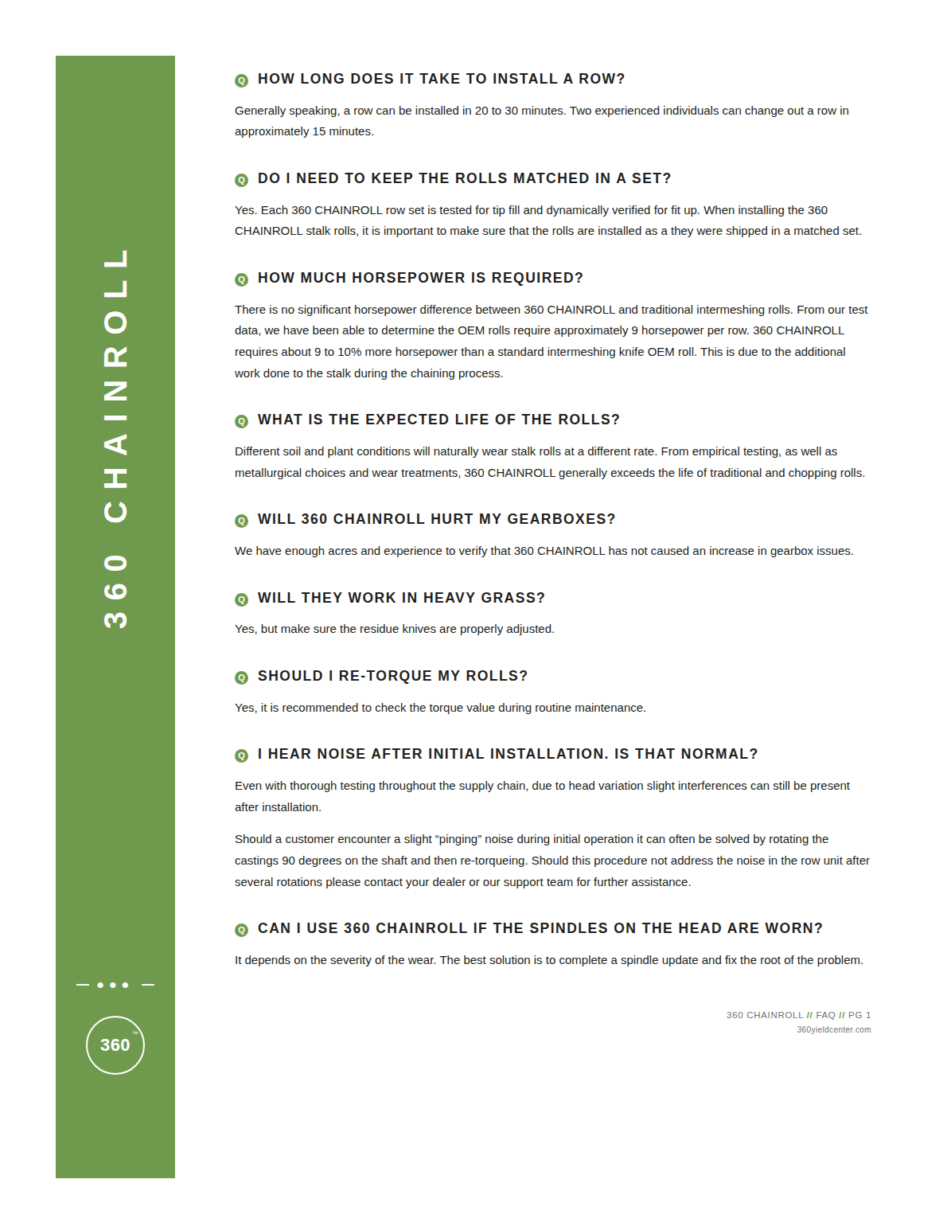360 CHAINROLL
•••
360™
QHow long does it take to install a row?
Generally speaking, a row can be installed in 20 to 30 minutes. Two experienced individuals can change out a row in approximately 15 minutes.
QDo I need to keep the rolls matched in a set?
Yes. Each 360 CHAINROLL row set is tested for tip fill and dynamically verified for fit up. When installing the 360 CHAINROLL stalk rolls, it is important to make sure that the rolls are installed as a they were shipped in a matched set.
QHow much horsepower is required?
There is no significant horsepower difference between 360 CHAINROLL and traditional intermeshing rolls. From our test data, we have been able to determine the OEM rolls require approximately 9 horsepower per row. 360 CHAINROLL requires about 9 to 10% more horsepower than a standard intermeshing knife OEM roll. This is due to the additional work done to the stalk during the chaining process.
QWhat is the expected life of the rolls?
Different soil and plant conditions will naturally wear stalk rolls at a different rate. From empirical testing, as well as metallurgical choices and wear treatments, 360 CHAINROLL generally exceeds the life of traditional and chopping rolls.
QWill 360 CHAINROLL hurt my gearboxes?
We have enough acres and experience to verify that 360 CHAINROLL has not caused an increase in gearbox issues.
QWill they work in heavy grass?
Yes, but make sure the residue knives are properly adjusted.
QShould I re-torque my rolls?
Yes, it is recommended to check the torque value during routine maintenance.
QI hear noise after initial installation. Is that normal?
Even with thorough testing throughout the supply chain, due to head variation slight interferences can still be present after installation.
Should a customer encounter a slight “pinging” noise during initial operation it can often be solved by rotating the castings 90 degrees on the shaft and then re-torqueing. Should this procedure not address the noise in the row unit after several rotations please contact your dealer or our support team for further assistance.
QCan I use 360 CHAINROLL if the spindles on the head are worn?
It depends on the severity of the wear. The best solution is to complete a spindle update and fix the root of the problem.
360 CHAINROLL // FAQ // PG 1 360yieldcenter.com